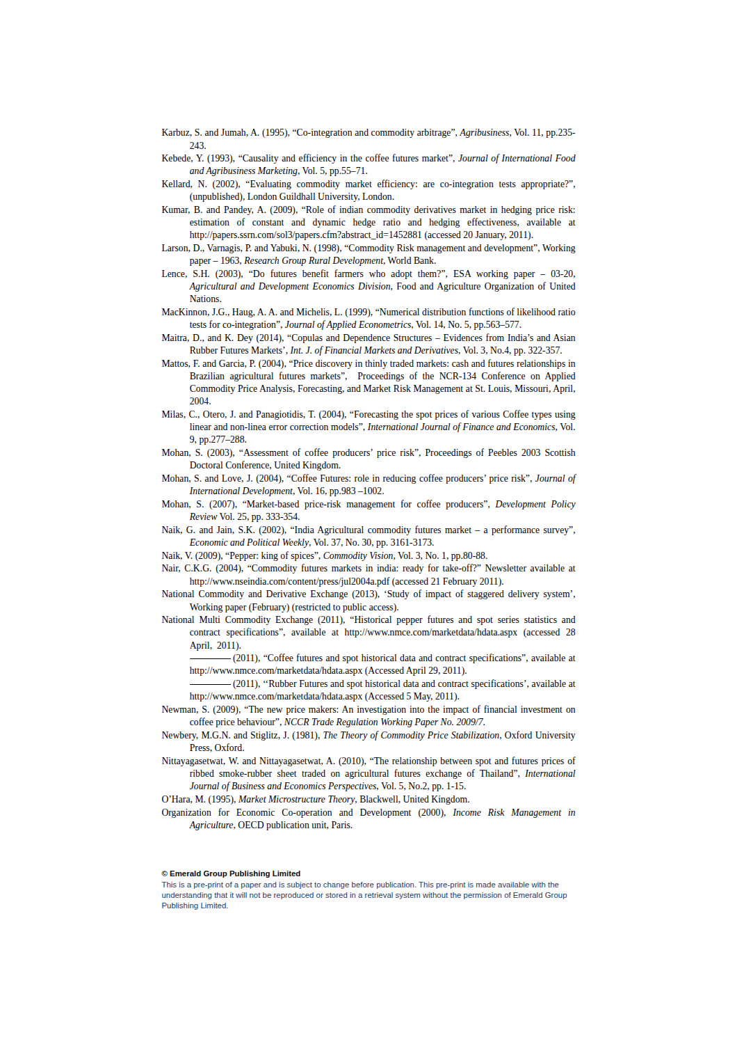Karbuz, S. and Jumah, A. (1995), “Co-integration and commodity arbitrage”, Agribusiness, Vol. 11, pp.235-243.
Kebede, Y. (1993), “Causality and efficiency in the coffee futures market”, Journal of International Food and Agribusiness Marketing, Vol. 5, pp.55–71.
Kellard, N. (2002), “Evaluating commodity market efficiency: are co-integration tests appropriate?”, (unpublished), London Guildhall University, London.
Kumar, B. and Pandey, A. (2009), “Role of indian commodity derivatives market in hedging price risk: estimation of constant and dynamic hedge ratio and hedging effectiveness, available at http://papers.ssrn.com/sol3/papers.cfm?abstract_id=1452881 (accessed 20 January, 2011).
Larson, D., Varnagis, P. and Yabuki, N. (1998), “Commodity Risk management and development”, Working paper – 1963, Research Group Rural Development, World Bank.
Lence, S.H. (2003), “Do futures benefit farmers who adopt them?”, ESA working paper – 03-20, Agricultural and Development Economics Division, Food and Agriculture Organization of United Nations.
MacKinnon, J.G., Haug, A. A. and Michelis, L. (1999), “Numerical distribution functions of likelihood ratio tests for co-integration”, Journal of Applied Econometrics, Vol. 14, No. 5, pp.563–577.
Maitra, D., and K. Dey (2014), “Copulas and Dependence Structures – Evidences from India’s and Asian Rubber Futures Markets’, Int. J. of Financial Markets and Derivatives, Vol. 3, No.4, pp. 322-357.
Mattos, F. and Garcia, P. (2004), “Price discovery in thinly traded markets: cash and futures relationships in Brazilian agricultural futures markets”, Proceedings of the NCR-134 Conference on Applied Commodity Price Analysis, Forecasting, and Market Risk Management at St. Louis, Missouri, April, 2004.
Milas, C., Otero, J. and Panagiotidis, T. (2004), “Forecasting the spot prices of various Coffee types using linear and non-linea error correction models”, International Journal of Finance and Economics, Vol. 9, pp.277–288.
Mohan, S. (2003), “Assessment of coffee producers’ price risk”, Proceedings of Peebles 2003 Scottish Doctoral Conference, United Kingdom.
Mohan, S. and Love, J. (2004), “Coffee Futures: role in reducing coffee producers’ price risk”, Journal of International Development, Vol. 16, pp.983 –1002.
Mohan, S. (2007), “Market-based price-risk management for coffee producers”, Development Policy Review Vol. 25, pp. 333-354.
Naik, G. and Jain, S.K. (2002), “India Agricultural commodity futures market – a performance survey”, Economic and Political Weekly, Vol. 37, No. 30, pp. 3161-3173.
Naik, V. (2009), “Pepper: king of spices”, Commodity Vision, Vol. 3, No. 1, pp.80-88.
Nair, C.K.G. (2004), “Commodity futures markets in india: ready for take-off?” Newsletter available at http://www.nseindia.com/content/press/jul2004a.pdf (accessed 21 February 2011).
National Commodity and Derivative Exchange (2013), ‘Study of impact of staggered delivery system’, Working paper (February) (restricted to public access).
National Multi Commodity Exchange (2011), “Historical pepper futures and spot series statistics and contract specifications”, available at http://www.nmce.com/marketdata/hdata.aspx (accessed 28 April, 2011).
(2011), “Coffee futures and spot historical data and contract specifications”, available at http://www.nmce.com/marketdata/hdata.aspx (Accessed April 29, 2011).
(2011), ‘‘Rubber Futures and spot historical data and contract specifications’, available at http://www.nmce.com/marketdata/hdata.aspx (Accessed 5 May, 2011).
Newman, S. (2009), “The new price makers: An investigation into the impact of financial investment on coffee price behaviour”, NCCR Trade Regulation Working Paper No. 2009/7.
Newbery, M.G.N. and Stiglitz, J. (1981), The Theory of Commodity Price Stabilization, Oxford University Press, Oxford.
Nittayagasetwat, W. and Nittayagasetwat, A. (2010), “The relationship between spot and futures prices of ribbed smoke-rubber sheet traded on agricultural futures exchange of Thailand”, International Journal of Business and Economics Perspectives, Vol. 5, No.2, pp. 1-15.
O’Hara, M. (1995), Market Microstructure Theory, Blackwell, United Kingdom.
Organization for Economic Co-operation and Development (2000), Income Risk Management in Agriculture, OECD publication unit, Paris.
© Emerald Group Publishing Limited
This is a pre-print of a paper and is subject to change before publication. This pre-print is made available with the understanding that it will not be reproduced or stored in a retrieval system without the permission of Emerald Group Publishing Limited.